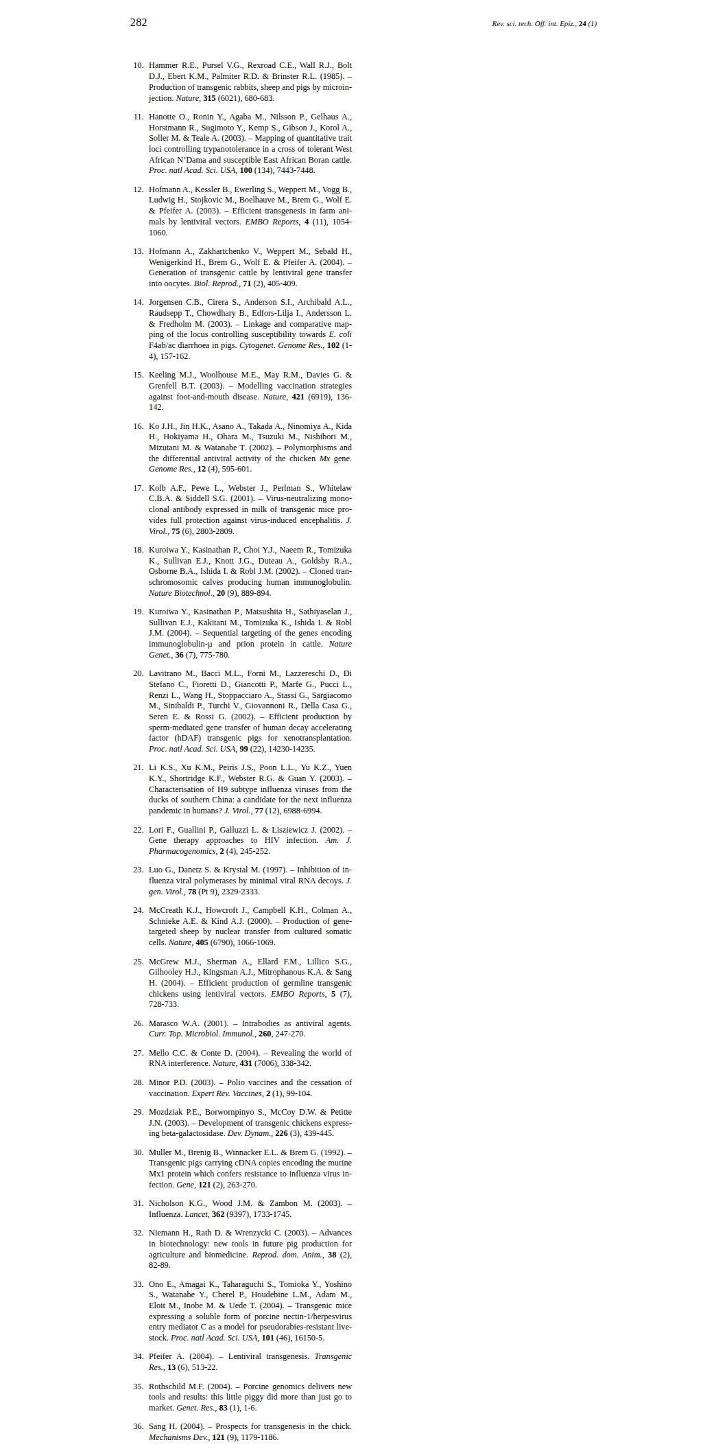282
Rev. sci. tech. Off. int. Epiz., 24 (1)
10. Hammer R.E., Pursel V.G., Rexroad C.E., Wall R.J., Bolt D.J., Ebert K.M., Palmiter R.D. & Brinster R.L. (1985). – Production of transgenic rabbits, sheep and pigs by microinjection. Nature, 315 (6021), 680-683.
11. Hanotte O., Ronin Y., Agaba M., Nilsson P., Gelhaus A., Horstmann R., Sugimoto Y., Kemp S., Gibson J., Korol A., Soller M. & Teale A. (2003). – Mapping of quantitative trait loci controlling trypanotolerance in a cross of tolerant West African N’Dama and susceptible East African Boran cattle. Proc. natl Acad. Sci. USA, 100 (134), 7443-7448.
12. Hofmann A., Kessler B., Ewerling S., Weppert M., Vogg B., Ludwig H., Stojkovic M., Boelhauve M., Brem G., Wolf E. & Pfeifer A. (2003). – Efficient transgenesis in farm animals by lentiviral vectors. EMBO Reports, 4 (11), 1054-1060.
13. Hofmann A., Zakhartchenko V., Weppert M., Sebald H., Wenigerkind H., Brem G., Wolf E. & Pfeifer A. (2004). – Generation of transgenic cattle by lentiviral gene transfer into oocytes. Biol. Reprod., 71 (2), 405-409.
14. Jorgensen C.B., Cirera S., Anderson S.I., Archibald A.L., Raudsepp T., Chowdhary B., Edfors-Lilja I., Andersson L. & Fredholm M. (2003). – Linkage and comparative mapping of the locus controlling susceptibility towards E. coli F4ab/ac diarrhoea in pigs. Cytogenet. Genome Res., 102 (1-4), 157-162.
15. Keeling M.J., Woolhouse M.E., May R.M., Davies G. & Grenfell B.T. (2003). – Modelling vaccination strategies against foot-and-mouth disease. Nature, 421 (6919), 136-142.
16. Ko J.H., Jin H.K., Asano A., Takada A., Ninomiya A., Kida H., Hokiyama H., Ohara M., Tsuzuki M., Nishibori M., Mizutani M. & Watanabe T. (2002). – Polymorphisms and the differential antiviral activity of the chicken Mx gene. Genome Res., 12 (4), 595-601.
17. Kolb A.F., Pewe L., Webster J., Perlman S., Whitelaw C.B.A. & Siddell S.G. (2001). – Virus-neutralizing monoclonal antibody expressed in milk of transgenic mice provides full protection against virus-induced encephalitis. J. Virol., 75 (6), 2803-2809.
18. Kuroiwa Y., Kasinathan P., Choi Y.J., Naeem R., Tomizuka K., Sullivan E.J., Knott J.G., Duteau A., Goldsby R.A., Osborne B.A., Ishida I. & Robl J.M. (2002). – Cloned transchromosomic calves producing human immunoglobulin. Nature Biotechnol., 20 (9), 889-894.
19. Kuroiwa Y., Kasinathan P., Matsushita H., Sathiyaselan J., Sullivan E.J., Kakitani M., Tomizuka K., Ishida I. & Robl J.M. (2004). – Sequential targeting of the genes encoding immunoglobulin-µ and prion protein in cattle. Nature Genet., 36 (7), 775-780.
20. Lavitrano M., Bacci M.L., Forni M., Lazzereschi D., Di Stefano C., Fioretti D., Giancotti P., Marfe G., Pucci L., Renzi L., Wang H., Stoppacciaro A., Stassi G., Sargiacomo M., Sinibaldi P., Turchi V., Giovannoni R., Della Casa G., Seren E. & Rossi G. (2002). – Efficient production by sperm-mediated gene transfer of human decay accelerating factor (hDAF) transgenic pigs for xenotransplantation. Proc. natl Acad. Sci. USA, 99 (22), 14230-14235.
21. Li K.S., Xu K.M., Peiris J.S., Poon L.L., Yu K.Z., Yuen K.Y., Shortridge K.F., Webster R.G. & Guan Y. (2003). – Characterisation of H9 subtype influenza viruses from the ducks of southern China: a candidate for the next influenza pandemic in humans? J. Virol., 77 (12), 6988-6994.
22. Lori F., Guallini P., Galluzzi L. & Lisziewicz J. (2002). – Gene therapy approaches to HIV infection. Am. J. Pharmacogenomics, 2 (4), 245-252.
23. Luo G., Danetz S. & Krystal M. (1997). – Inhibition of influenza viral polymerases by minimal viral RNA decoys. J. gen. Virol., 78 (Pt 9), 2329-2333.
24. McCreath K.J., Howcroft J., Campbell K.H., Colman A., Schnieke A.E. & Kind A.J. (2000). – Production of gene-targeted sheep by nuclear transfer from cultured somatic cells. Nature, 405 (6790), 1066-1069.
25. McGrew M.J., Sherman A., Ellard F.M., Lillico S.G., Gilhooley H.J., Kingsman A.J., Mitrophanous K.A. & Sang H. (2004). – Efficient production of germline transgenic chickens using lentiviral vectors. EMBO Reports, 5 (7), 728-733.
26. Marasco W.A. (2001). – Intrabodies as antiviral agents. Curr. Top. Microbiol. Immunol., 260, 247-270.
27. Mello C.C. & Conte D. (2004). – Revealing the world of RNA interference. Nature, 431 (7006), 338-342.
28. Minor P.D. (2003). – Polio vaccines and the cessation of vaccination. Expert Rev. Vaccines, 2 (1), 99-104.
29. Mozdziak P.E., Borwornpinyo S., McCoy D.W. & Petitte J.N. (2003). – Development of transgenic chickens expressing beta-galactosidase. Dev. Dynam., 226 (3), 439-445.
30. Muller M., Brenig B., Winnacker E.L. & Brem G. (1992). – Transgenic pigs carrying cDNA copies encoding the murine Mx1 protein which confers resistance to influenza virus infection. Gene, 121 (2), 263-270.
31. Nicholson K.G., Wood J.M. & Zambon M. (2003). – Influenza. Lancet, 362 (9397), 1733-1745.
32. Niemann H., Rath D. & Wrenzycki C. (2003). – Advances in biotechnology: new tools in future pig production for agriculture and biomedicine. Reprod. dom. Anim., 38 (2), 82-89.
33. Ono E., Amagai K., Taharaguchi S., Tomioka Y., Yoshino S., Watanabe Y., Cherel P., Houdebine L.M., Adam M., Eloit M., Inobe M. & Uede T. (2004). – Transgenic mice expressing a soluble form of porcine nectin-1/herpesvirus entry mediator C as a model for pseudorabies-resistant livestock. Proc. natl Acad. Sci. USA, 101 (46), 16150-5.
34. Pfeifer A. (2004). – Lentiviral transgenesis. Transgenic Res., 13 (6), 513-22.
35. Rothschild M.F. (2004). – Porcine genomics delivers new tools and results: this little piggy did more than just go to market. Genet. Res., 83 (1), 1-6.
36. Sang H. (2004). – Prospects for transgenesis in the chick. Mechanisms Dev., 121 (9), 1179-1186.